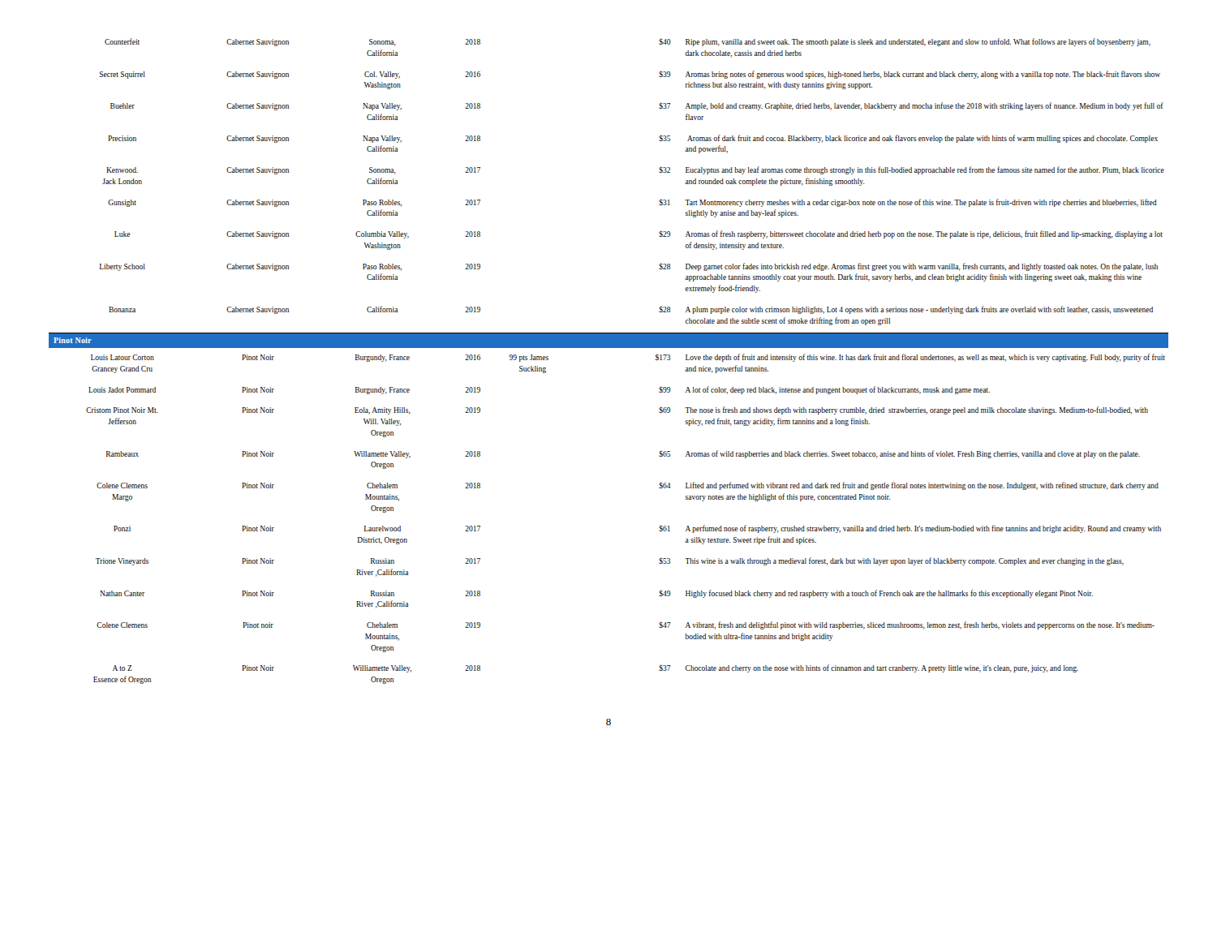| Counterfeit | Cabernet Sauvignon | Sonoma, California | 2018 | | $40 | Ripe plum, vanilla and sweet oak. The smooth palate is sleek and understated, elegant and slow to unfold. What follows are layers of boysenberry jam, dark chocolate, cassis and dried herbs |
| Secret Squirrel | Cabernet Sauvignon | Col. Valley, Washington | 2016 | | $39 | Aromas bring notes of generous wood spices, high-toned herbs, black currant and black cherry, along with a vanilla top note. The black-fruit flavors show richness but also restraint, with dusty tannins giving support. |
| Buehler | Cabernet Sauvignon | Napa Valley, California | 2018 | | $37 | Ample, bold and creamy. Graphite, dried herbs, lavender, blackberry and mocha infuse the 2018 with striking layers of nuance. Medium in body yet full of flavor |
| Precision | Cabernet Sauvignon | Napa Valley, California | 2018 | | $35 | Aromas of dark fruit and cocoa. Blackberry, black licorice and oak flavors envelop the palate with hints of warm mulling spices and chocolate. Complex and powerful, |
| Kenwood. Jack London | Cabernet Sauvignon | Sonoma, California | 2017 | | $32 | Eucalyptus and bay leaf aromas come through strongly in this full-bodied approachable red from the famous site named for the author. Plum, black licorice and rounded oak complete the picture, finishing smoothly. |
| Gunsight | Cabernet Sauvignon | Paso Robles, California | 2017 | | $31 | Tart Montmorency cherry meshes with a cedar cigar-box note on the nose of this wine. The palate is fruit-driven with ripe cherries and blueberries, lifted slightly by anise and bay-leaf spices. |
| Luke | Cabernet Sauvignon | Columbia Valley, Washington | 2018 | | $29 | Aromas of fresh raspberry, bittersweet chocolate and dried herb pop on the nose. The palate is ripe, delicious, fruit filled and lip-smacking, displaying a lot of density, intensity and texture. |
| Liberty School | Cabernet Sauvignon | Paso Robles, California | 2019 | | $28 | Deep garnet color fades into brickish red edge. Aromas first greet you with warm vanilla, fresh currants, and lightly toasted oak notes. On the palate, lush approachable tannins smoothly coat your mouth. Dark fruit, savory herbs, and clean bright acidity finish with lingering sweet oak, making this wine extremely food-friendly. |
| Bonanza | Cabernet Sauvignon | California | 2019 | | $28 | A plum purple color with crimson highlights, Lot 4 opens with a serious nose - underlying dark fruits are overlaid with soft leather, cassis, unsweetened chocolate and the subtle scent of smoke drifting from an open grill |
| Pinot Noir |
| Louis Latour Corton Grancey Grand Cru | Pinot Noir | Burgundy, France | 2016 | 99 pts James Suckling | $173 | Love the depth of fruit and intensity of this wine. It has dark fruit and floral undertones, as well as meat, which is very captivating. Full body, purity of fruit and nice, powerful tannins. |
| Louis Jadot Pommard | Pinot Noir | Burgundy, France | 2019 | | $99 | A lot of color, deep red black, intense and pungent bouquet of blackcurrants, musk and game meat. |
| Cristom Pinot Noir Mt. Jefferson | Pinot Noir | Eola, Amity Hills, Will. Valley, Oregon | 2019 | | $69 | The nose is fresh and shows depth with raspberry crumble, dried strawberries, orange peel and milk chocolate shavings. Medium-to-full-bodied, with spicy, red fruit, tangy acidity, firm tannins and a long finish. |
| Rambeaux | Pinot Noir | Willamette Valley, Oregon | 2018 | | $65 | Aromas of wild raspberries and black cherries. Sweet tobacco, anise and hints of violet. Fresh Bing cherries, vanilla and clove at play on the palate. |
| Colene Clemens Margo | Pinot Noir | Chehalem Mountains, Oregon | 2018 | | $64 | Lifted and perfumed with vibrant red and dark red fruit and gentle floral notes intertwining on the nose. Indulgent, with refined structure, dark cherry and savory notes are the highlight of this pure, concentrated Pinot noir. |
| Ponzi | Pinot Noir | Laurelwood District, Oregon | 2017 | | $61 | A perfumed nose of raspberry, crushed strawberry, vanilla and dried herb. It's medium-bodied with fine tannins and bright acidity. Round and creamy with a silky texture. Sweet ripe fruit and spices. |
| Trione Vineyards | Pinot Noir | Russian River ,California | 2017 | | $53 | This wine is a walk through a medieval forest, dark but with layer upon layer of blackberry compote. Complex and ever changing in the glass, |
| Nathan Canter | Pinot Noir | Russian River ,California | 2018 | | $49 | Highly focused black cherry and red raspberry with a touch of French oak are the hallmarks fo this exceptionally elegant Pinot Noir. |
| Colene Clemens | Pinot noir | Chehalem Mountains, Oregon | 2019 | | $47 | A vibrant, fresh and delightful pinot with wild raspberries, sliced mushrooms, lemon zest, fresh herbs, violets and peppercorns on the nose. It's medium-bodied with ultra-fine tannins and bright acidity |
| A to Z Essence of Oregon | Pinot Noir | Williamette Valley, Oregon | 2018 | | $37 | Chocolate and cherry on the nose with hints of cinnamon and tart cranberry. A pretty little wine, it's clean, pure, juicy, and long. |
8